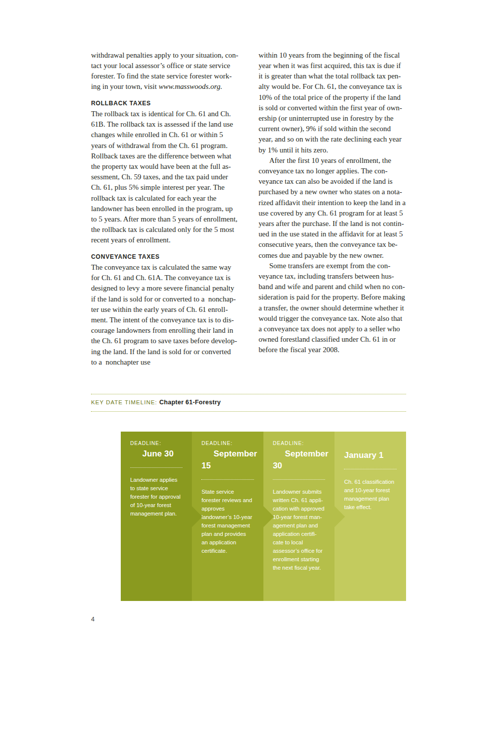withdrawal penalties apply to your situation, contact your local assessor’s office or state service forester. To find the state service forester working in your town, visit www.masswoods.org.
Rollback Taxes
The rollback tax is identical for Ch. 61 and Ch. 61B. The rollback tax is assessed if the land use changes while enrolled in Ch. 61 or within 5 years of withdrawal from the Ch. 61 program. Rollback taxes are the difference between what the property tax would have been at the full assessment, Ch. 59 taxes, and the tax paid under Ch. 61, plus 5% simple interest per year. The rollback tax is calculated for each year the landowner has been enrolled in the program, up to 5 years. After more than 5 years of enrollment, the rollback tax is calculated only for the 5 most recent years of enrollment.
Conveyance Taxes
The conveyance tax is calculated the same way for Ch. 61 and Ch. 61A. The conveyance tax is designed to levy a more severe financial penalty if the land is sold for or converted to a nonchapter use within the early years of Ch. 61 enrollment. The intent of the conveyance tax is to discourage landowners from enrolling their land in the Ch. 61 program to save taxes before developing the land. If the land is sold for or converted to a nonchapter use
within 10 years from the beginning of the fiscal year when it was first acquired, this tax is due if it is greater than what the total rollback tax penalty would be. For Ch. 61, the conveyance tax is 10% of the total price of the property if the land is sold or converted within the first year of ownership (or uninterrupted use in forestry by the current owner), 9% if sold within the second year, and so on with the rate declining each year by 1% until it hits zero.
After the first 10 years of enrollment, the conveyance tax no longer applies. The conveyance tax can also be avoided if the land is purchased by a new owner who states on a notarized affidavit their intention to keep the land in a use covered by any Ch. 61 program for at least 5 years after the purchase. If the land is not continued in the use stated in the affidavit for at least 5 consecutive years, then the conveyance tax becomes due and payable by the new owner.
Some transfers are exempt from the conveyance tax, including transfers between husband and wife and parent and child when no consideration is paid for the property. Before making a transfer, the owner should determine whether it would trigger the conveyance tax. Note also that a conveyance tax does not apply to a seller who owned forestland classified under Ch. 61 in or before the fiscal year 2008.
Key Date Timeline: Chapter 61-Forestry
Deadline:
June 30
Landowner applies to state service forester for approval of 10-year forest management plan.
Deadline:
September 15
State service forester reviews and approves landowner’s 10-year forest management plan and provides an application certificate.
Deadline:
September 30
Landowner submits written Ch. 61 application with approved 10-year forest management plan and application certificate to local assessor’s office for enrollment starting the next fiscal year.
January 1
Ch. 61 classification and 10-year forest management plan take effect.
4